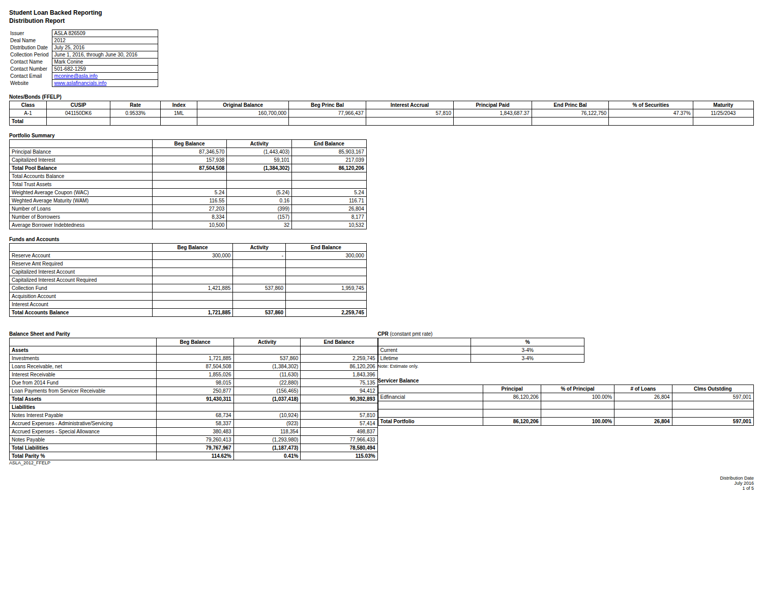Student Loan Backed Reporting
Distribution Report
| Issuer | ASLA 826509 |
| Deal Name | 2012 |
| Distribution Date | July 25, 2016 |
| Collection Period | June 1, 2016, through June 30, 2016 |
| Contact Name | Mark Conine |
| Contact Number | 501-682-1259 |
| Contact Email | mconine@asla.info |
| Website | www.aslafinancials.info |
Notes/Bonds (FFELP)
| Class | CUSIP | Rate | Index | Original Balance | Beg Princ Bal | Interest Accrual | Principal Paid | End Princ Bal | % of Securities | Maturity |
| --- | --- | --- | --- | --- | --- | --- | --- | --- | --- | --- |
| A-1 | 041150DK6 | 0.9533% | 1ML | 160,700,000 | 77,966,437 | 57,810 | 1,843,687.37 | 76,122,750 | 47.37% | 11/25/2043 |
| Total | | | | | | | | | | |
Portfolio Summary
| | Beg Balance | Activity | End Balance |
| --- | --- | --- | --- |
| Principal Balance | 87,346,570 | (1,443,403) | 85,903,167 |
| Capitalized Interest | 157,938 | 59,101 | 217,039 |
| Total Pool Balance | 87,504,508 | (1,384,302) | 86,120,206 |
| Total Accounts Balance | | | |
| Total Trust Assets | | | |
| Weighted Average Coupon (WAC) | 5.24 | (5.24) | 5.24 |
| Weghted Average Maturity (WAM) | 116.55 | 0.16 | 116.71 |
| Number of Loans | 27,203 | (399) | 26,804 |
| Number of Borrowers | 8,334 | (157) | 8,177 |
| Average Borrower Indebtedness | 10,500 | 32 | 10,532 |
Funds and Accounts
| | Beg Balance | Activity | End Balance |
| --- | --- | --- | --- |
| Reserve Account | 300,000 | - | 300,000 |
| Reserve Amt Required | | | |
| Capitalized Interest Account | | | |
| Capitalized Interest Account Required | | | |
| Collection Fund | 1,421,885 | 537,860 | 1,959,745 |
| Acquisition Account | | | |
| Interest Account | | | |
| Total Accounts Balance | 1,721,885 | 537,860 | 2,259,745 |
| Balance Sheet and Parity / / Beg Balance / Activity / End Balance / / --- / --- / --- / --- / / Assets / / / / / Investments / 1,721,885 / 537,860 / 2,259,745 / / Loans Receivable, net / 87,504,508 / (1,384,302) / 86,120,206 / / Interest Receivable / 1,855,026 / (11,630) / 1,843,396 / / Due from 2014 Fund / 98,015 / (22,880) / 75,135 / / Loan Payments from Servicer Receivable / 250,877 / (156,465) / 94,412 / / Total Assets / 91,430,311 / (1,037,418) / 90,392,893 / / Liabilities / / / / / Notes Interest Payable / 68,734 / (10,924) / 57,810 / / Accrued Expenses - Administrative/Servicing / 58,337 / (923) / 57,414 / / Accrued Expenses - Special Allowance / 380,483 / 118,354 / 498,837 / / Notes Payable / 79,260,413 / (1,293,980) / 77,966,433 / / Total Liabilities / 79,767,967 / (1,187,473) / 78,580,494 / / Total Parity % / 114.62% / 0.41% / 115.03% / | CPR (constant pmt rate) / / % / / --- / --- / / Current / 3-4% / / Lifetime / 3-4% / Note: Estimate only. Servicer Balance / / Principal / % of Principal / # of Loans / Clms Outstding / / --- / --- / --- / --- / --- / / Edfinancial / 86,120,206 / 100.00% / 26,804 / 597,001 / / Total Portfolio / 86,120,206 / 100.00% / 26,804 / 597,001 / |
ASLA_2012_FFELP
Distribution Date
July 2016
1 of 5